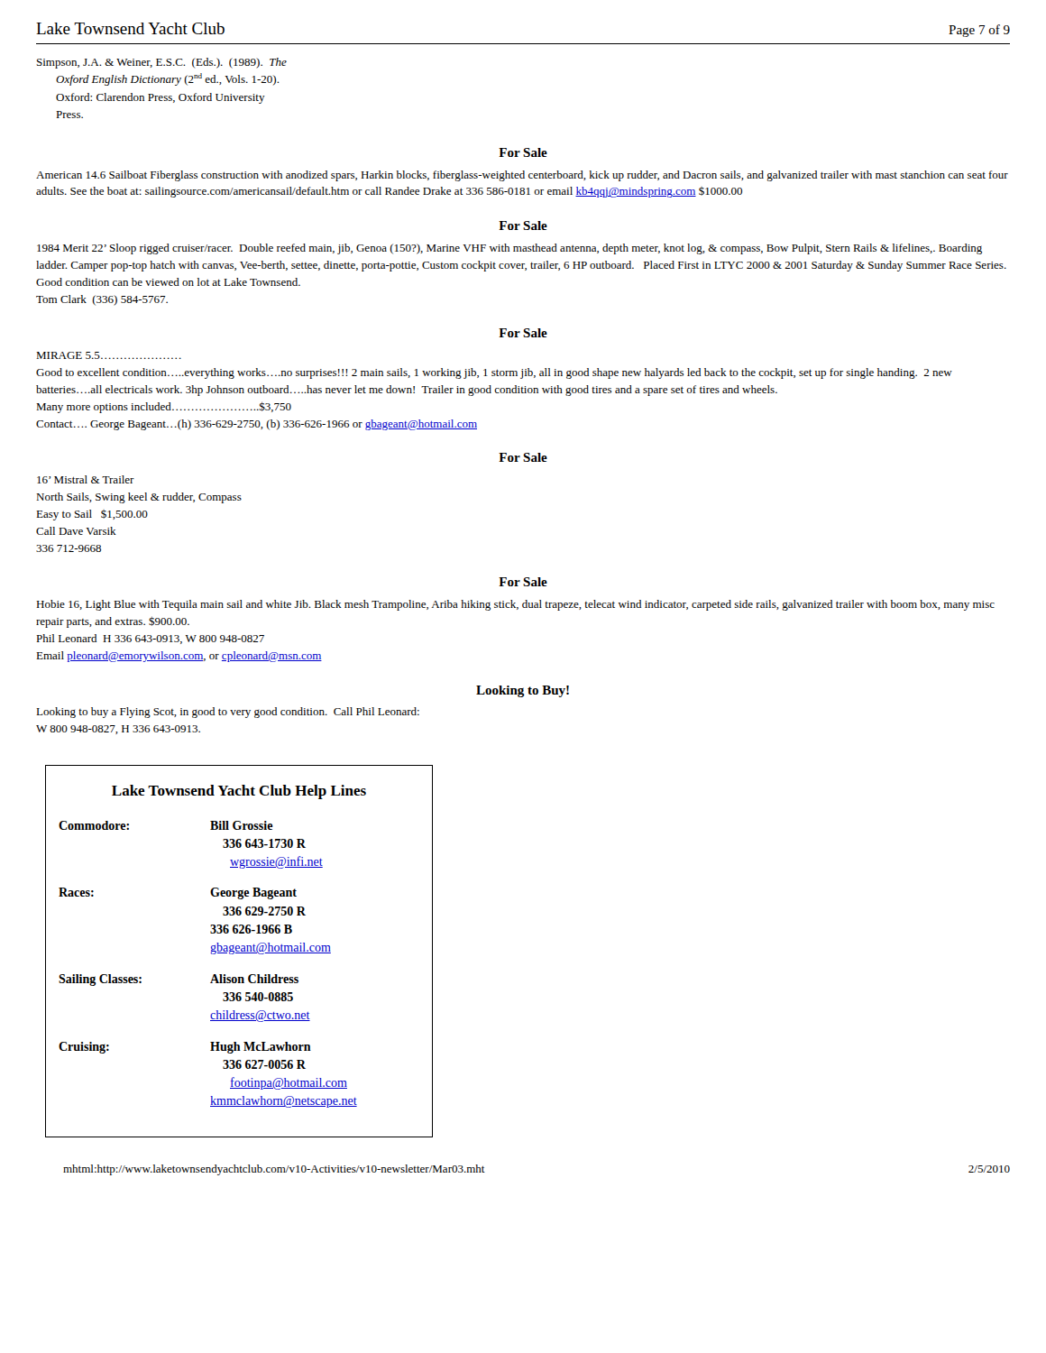Lake Townsend Yacht Club Page 7 of 9
Simpson, J.A. & Weiner, E.S.C. (Eds.). (1989). The Oxford English Dictionary (2nd ed., Vols. 1-20). Oxford: Clarendon Press, Oxford University Press.
For Sale
American 14.6 Sailboat Fiberglass construction with anodized spars, Harkin blocks, fiberglass-weighted centerboard, kick up rudder, and Dacron sails, and galvanized trailer with mast stanchion can seat four adults. See the boat at: sailingsource.com/americansail/default.htm or call Randee Drake at 336 586-0181 or email kb4qqj@mindspring.com $1000.00
For Sale
1984 Merit 22’ Sloop rigged cruiser/racer. Double reefed main, jib, Genoa (150?), Marine VHF with masthead antenna, depth meter, knot log, & compass, Bow Pulpit, Stern Rails & lifelines,. Boarding ladder. Camper pop-top hatch with canvas, Vee-berth, settee, dinette, porta-pottie, Custom cockpit cover, trailer, 6 HP outboard. Placed First in LTYC 2000 & 2001 Saturday & Sunday Summer Race Series. Good condition can be viewed on lot at Lake Townsend.
Tom Clark (336) 584-5767.
For Sale
MIRAGE 5.5…………………
Good to excellent condition…..everything works….no surprises!!! 2 main sails, 1 working jib, 1 storm jib, all in good shape new halyards led back to the cockpit, set up for single handing. 2 new batteries….all electricals work. 3hp Johnson outboard…..has never let me down! Trailer in good condition with good tires and a spare set of tires and wheels.
Many more options included…………………..$3,750
Contact…. George Bageant…(h) 336-629-2750, (b) 336-626-1966 or gbageant@hotmail.com
For Sale
16’ Mistral & Trailer
North Sails, Swing keel & rudder, Compass
Easy to Sail $1,500.00
Call Dave Varsik
336 712-9668
For Sale
Hobie 16, Light Blue with Tequila main sail and white Jib. Black mesh Trampoline, Ariba hiking stick, dual trapeze, telecat wind indicator, carpeted side rails, galvanized trailer with boom box, many misc repair parts, and extras. $900.00.
Phil Leonard H 336 643-0913, W 800 948-0827
Email pleonard@emorywilson.com, or cpleonard@msn.com
Looking to Buy!
Looking to buy a Flying Scot, in good to very good condition. Call Phil Leonard:
W 800 948-0827, H 336 643-0913.
Lake Townsend Yacht Club Help Lines
| Commodore: | Bill Grossie 336 643-1730 R wgrossie@infi.net |
| Races: | George Bageant 336 629-2750 R 336 626-1966 B gbageant@hotmail.com |
| Sailing Classes: | Alison Childress 336 540-0885 childress@ctwo.net |
| Cruising: | Hugh McLawhorn 336 627-0056 R footinpa@hotmail.com kmmclawhorn@netscape.net |
mhtml:http://www.laketownsendyachtclub.com/v10-Activities/v10-newsletter/Mar03.mht 2/5/2010